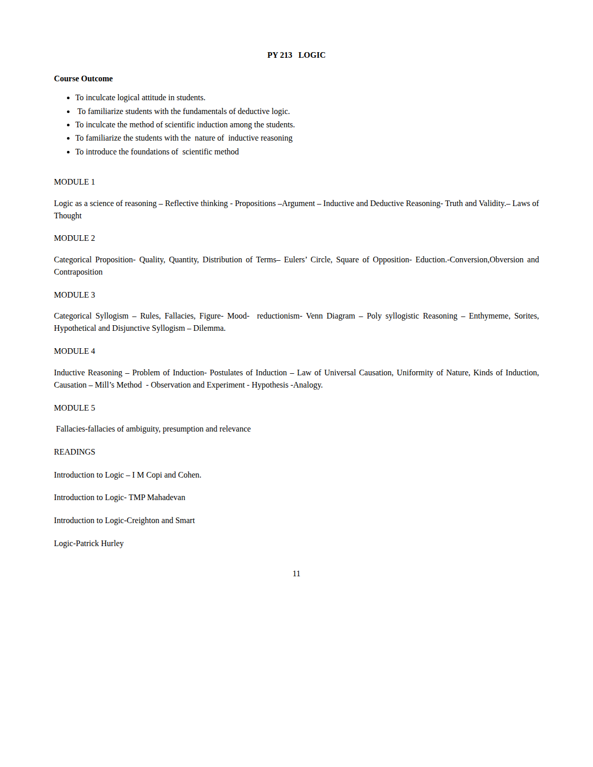PY 213 LOGIC
Course Outcome
To inculcate logical attitude in students.
To familiarize students with the fundamentals of deductive logic.
To inculcate the method of scientific induction among the students.
To familiarize the students with the nature of inductive reasoning
To introduce the foundations of scientific method
MODULE 1
Logic as a science of reasoning – Reflective thinking - Propositions –Argument – Inductive and Deductive Reasoning- Truth and Validity.– Laws of Thought
MODULE 2
Categorical Proposition- Quality, Quantity, Distribution of Terms– Eulers’ Circle, Square of Opposition- Eduction.-Conversion,Obversion and Contraposition
MODULE 3
Categorical Syllogism – Rules, Fallacies, Figure- Mood- reductionism- Venn Diagram – Poly syllogistic Reasoning – Enthymeme, Sorites, Hypothetical and Disjunctive Syllogism – Dilemma.
MODULE 4
Inductive Reasoning – Problem of Induction- Postulates of Induction – Law of Universal Causation, Uniformity of Nature, Kinds of Induction, Causation – Mill’s Method - Observation and Experiment - Hypothesis -Analogy.
MODULE 5
Fallacies-fallacies of ambiguity, presumption and relevance
READINGS
Introduction to Logic – I M Copi and Cohen.
Introduction to Logic- TMP Mahadevan
Introduction to Logic-Creighton and Smart
Logic-Patrick Hurley
11